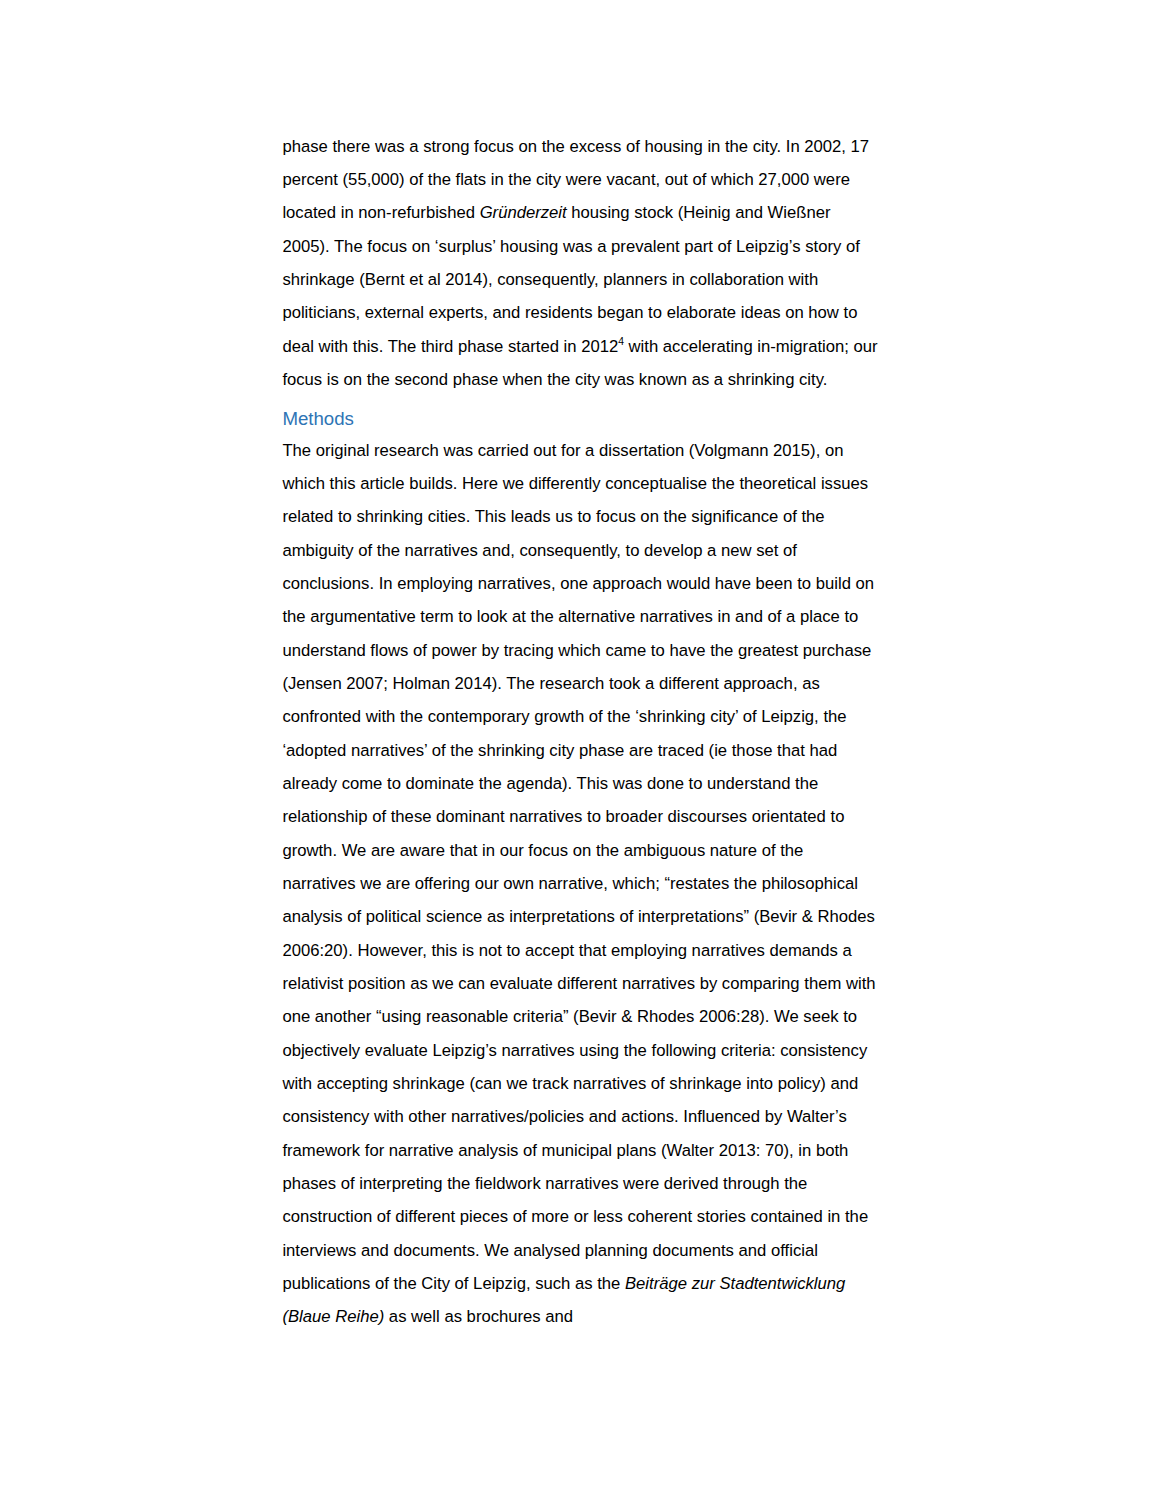phase there was a strong focus on the excess of housing in the city. In 2002, 17 percent (55,000) of the flats in the city were vacant, out of which 27,000 were located in non-refurbished Gründerzeit housing stock (Heinig and Wießner 2005). The focus on ‘surplus’ housing was a prevalent part of Leipzig’s story of shrinkage (Bernt et al 2014), consequently, planners in collaboration with politicians, external experts, and residents began to elaborate ideas on how to deal with this. The third phase started in 20124 with accelerating in-migration; our focus is on the second phase when the city was known as a shrinking city.
Methods
The original research was carried out for a dissertation (Volgmann 2015), on which this article builds. Here we differently conceptualise the theoretical issues related to shrinking cities. This leads us to focus on the significance of the ambiguity of the narratives and, consequently, to develop a new set of conclusions. In employing narratives, one approach would have been to build on the argumentative term to look at the alternative narratives in and of a place to understand flows of power by tracing which came to have the greatest purchase (Jensen 2007; Holman 2014). The research took a different approach, as confronted with the contemporary growth of the ‘shrinking city’ of Leipzig, the ‘adopted narratives’ of the shrinking city phase are traced (ie those that had already come to dominate the agenda). This was done to understand the relationship of these dominant narratives to broader discourses orientated to growth. We are aware that in our focus on the ambiguous nature of the narratives we are offering our own narrative, which; “restates the philosophical analysis of political science as interpretations of interpretations” (Bevir & Rhodes 2006:20). However, this is not to accept that employing narratives demands a relativist position as we can evaluate different narratives by comparing them with one another “using reasonable criteria” (Bevir & Rhodes 2006:28). We seek to objectively evaluate Leipzig’s narratives using the following criteria: consistency with accepting shrinkage (can we track narratives of shrinkage into policy) and consistency with other narratives/policies and actions. Influenced by Walter’s framework for narrative analysis of municipal plans (Walter 2013: 70), in both phases of interpreting the fieldwork narratives were derived through the construction of different pieces of more or less coherent stories contained in the interviews and documents. We analysed planning documents and official publications of the City of Leipzig, such as the Beiträge zur Stadtentwicklung (Blaue Reihe) as well as brochures and